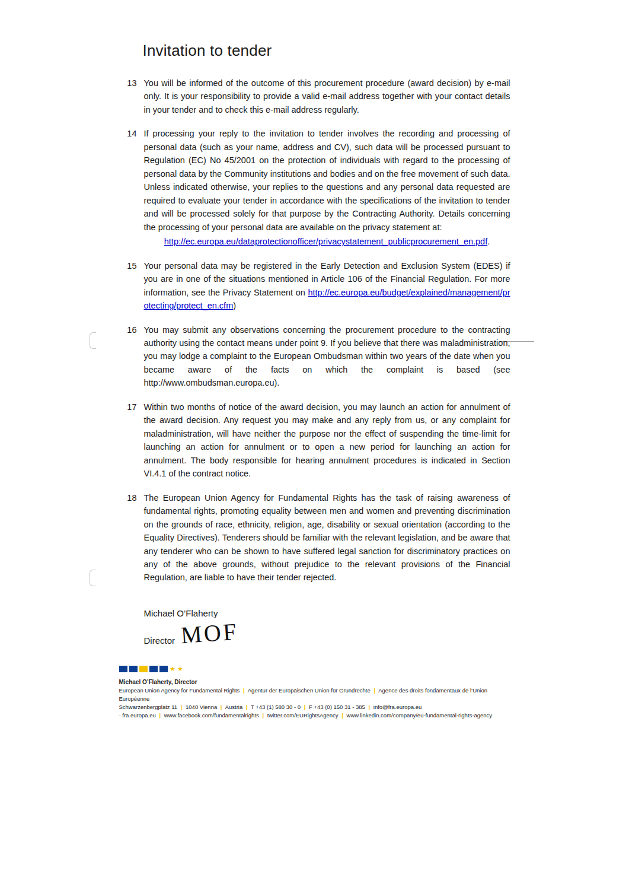Invitation to tender
13 You will be informed of the outcome of this procurement procedure (award decision) by e-mail only. It is your responsibility to provide a valid e-mail address together with your contact details in your tender and to check this e-mail address regularly.
14 If processing your reply to the invitation to tender involves the recording and processing of personal data (such as your name, address and CV), such data will be processed pursuant to Regulation (EC) No 45/2001 on the protection of individuals with regard to the processing of personal data by the Community institutions and bodies and on the free movement of such data. Unless indicated otherwise, your replies to the questions and any personal data requested are required to evaluate your tender in accordance with the specifications of the invitation to tender and will be processed solely for that purpose by the Contracting Authority. Details concerning the processing of your personal data are available on the privacy statement at: http://ec.europa.eu/dataprotectionofficer/privacystatement_publicprocurement_en.pdf.
15 Your personal data may be registered in the Early Detection and Exclusion System (EDES) if you are in one of the situations mentioned in Article 106 of the Financial Regulation. For more information, see the Privacy Statement on http://ec.europa.eu/budget/explained/management/protecting/protect_en.cfm)
16 You may submit any observations concerning the procurement procedure to the contracting authority using the contact means under point 9. If you believe that there was maladministration, you may lodge a complaint to the European Ombudsman within two years of the date when you became aware of the facts on which the complaint is based (see http://www.ombudsman.europa.eu).
17 Within two months of notice of the award decision, you may launch an action for annulment of the award decision. Any request you may make and any reply from us, or any complaint for maladministration, will have neither the purpose nor the effect of suspending the time-limit for launching an action for annulment or to open a new period for launching an action for annulment. The body responsible for hearing annulment procedures is indicated in Section VI.4.1 of the contract notice.
18 The European Union Agency for Fundamental Rights has the task of raising awareness of fundamental rights, promoting equality between men and women and preventing discrimination on the grounds of race, ethnicity, religion, age, disability or sexual orientation (according to the Equality Directives). Tenderers should be familiar with the relevant legislation, and be aware that any tenderer who can be shown to have suffered legal sanction for discriminatory practices on any of the above grounds, without prejudice to the relevant provisions of the Financial Regulation, are liable to have their tender rejected.
Michael O’Flaherty
Director M O F
★★
Michael O’Flaherty, Director
European Union Agency for Fundamental Rights | Agentur der Europäischen Union für Grundrechte | Agence des droits fondamentaux de l’Union Européenne
Schwarzenbergplatz 11 | 1040 Vienna | Austria | T +43 (1) 580 30 - 0 | F +43 (0) 150 31 - 385 | info@fra.europa.eu
· fra.europa.eu | www.facebook.com/fundamentalrights | twitter.com/EURightsAgency | www.linkedin.com/company/eu-fundamental-rights-agency